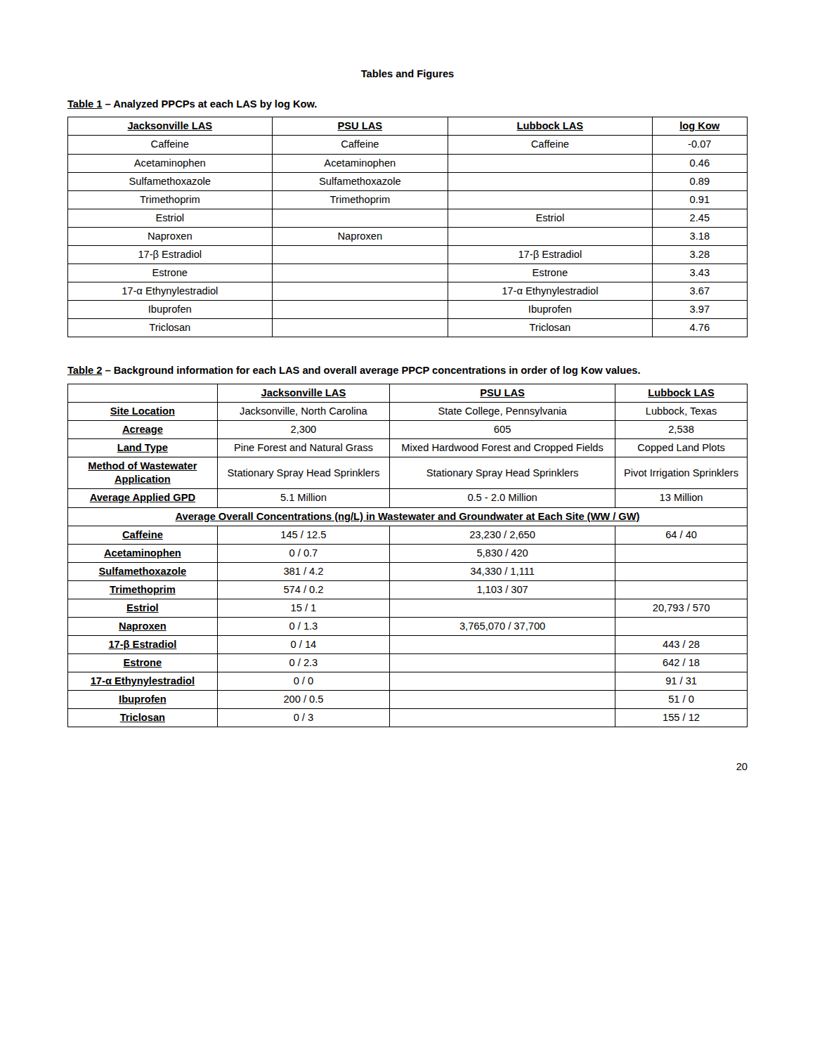Tables and Figures
Table 1 – Analyzed PPCPs at each LAS by log Kow.
| Jacksonville LAS | PSU LAS | Lubbock LAS | log Kow |
| --- | --- | --- | --- |
| Caffeine | Caffeine | Caffeine | -0.07 |
| Acetaminophen | Acetaminophen | | 0.46 |
| Sulfamethoxazole | Sulfamethoxazole | | 0.89 |
| Trimethoprim | Trimethoprim | | 0.91 |
| Estriol | | Estriol | 2.45 |
| Naproxen | Naproxen | | 3.18 |
| 17-β Estradiol | | 17-β Estradiol | 3.28 |
| Estrone | | Estrone | 3.43 |
| 17-α Ethynylestradiol | | 17-α Ethynylestradiol | 3.67 |
| Ibuprofen | | Ibuprofen | 3.97 |
| Triclosan | | Triclosan | 4.76 |
Table 2 – Background information for each LAS and overall average PPCP concentrations in order of log Kow values.
| | Jacksonville LAS | PSU LAS | Lubbock LAS |
| --- | --- | --- | --- |
| Site Location | Jacksonville, North Carolina | State College, Pennsylvania | Lubbock, Texas |
| Acreage | 2,300 | 605 | 2,538 |
| Land Type | Pine Forest and Natural Grass | Mixed Hardwood Forest and Cropped Fields | Copped Land Plots |
| Method of Wastewater Application | Stationary Spray Head Sprinklers | Stationary Spray Head Sprinklers | Pivot Irrigation Sprinklers |
| Average Applied GPD | 5.1 Million | 0.5 - 2.0 Million | 13 Million |
| Average Overall Concentrations (ng/L) in Wastewater and Groundwater at Each Site (WW / GW) |
| Caffeine | 145 / 12.5 | 23,230 / 2,650 | 64 / 40 |
| Acetaminophen | 0 / 0.7 | 5,830 / 420 | |
| Sulfamethoxazole | 381 / 4.2 | 34,330 / 1,111 | |
| Trimethoprim | 574 / 0.2 | 1,103 / 307 | |
| Estriol | 15 / 1 | | 20,793 / 570 |
| Naproxen | 0 / 1.3 | 3,765,070 / 37,700 | |
| 17-β Estradiol | 0 / 14 | | 443 / 28 |
| Estrone | 0 / 2.3 | | 642 / 18 |
| 17-α Ethynylestradiol | 0 / 0 | | 91 / 31 |
| Ibuprofen | 200 / 0.5 | | 51 / 0 |
| Triclosan | 0 / 3 | | 155 / 12 |
20